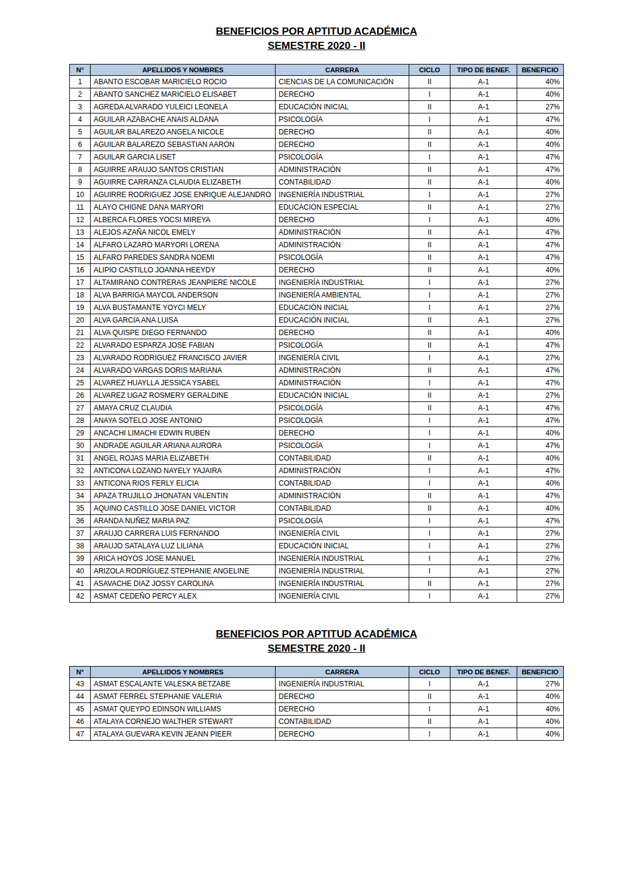BENEFICIOS POR APTITUD ACADÉMICA
SEMESTRE 2020 - II
| N° | APELLIDOS Y NOMBRES | CARRERA | CICLO | TIPO DE BENEF. | BENEFICIO |
| --- | --- | --- | --- | --- | --- |
| 1 | ABANTO ESCOBAR MARICIELO ROCIO | CIENCIAS DE LA COMUNICACIÓN | II | A-1 | 40% |
| 2 | ABANTO SANCHEZ MARICIELO ELISABET | DERECHO | I | A-1 | 40% |
| 3 | AGREDA ALVARADO YULEICI LEONELA | EDUCACIÓN INICIAL | II | A-1 | 27% |
| 4 | AGUILAR AZABACHE ANAIS ALDANA | PSICOLOGÍA | I | A-1 | 47% |
| 5 | AGUILAR BALAREZO ANGELA NICOLE | DERECHO | II | A-1 | 40% |
| 6 | AGUILAR BALAREZO SEBASTIAN AARON | DERECHO | II | A-1 | 40% |
| 7 | AGUILAR GARCIA LISET | PSICOLOGÍA | I | A-1 | 47% |
| 8 | AGUIRRE ARAUJO SANTOS CRISTIAN | ADMINISTRACIÓN | II | A-1 | 47% |
| 9 | AGUIRRE CARRANZA CLAUDIA ELIZABETH | CONTABILIDAD | II | A-1 | 40% |
| 10 | AGUIRRE RODRIGUEZ JOSE ENRIQUE ALEJANDRO | INGENIERÍA INDUSTRIAL | I | A-1 | 27% |
| 11 | ALAYO CHIGNE DANA MARYORI | EDUCACIÓN ESPECIAL | II | A-1 | 27% |
| 12 | ALBERCA FLORES YOCSI MIREYA | DERECHO | I | A-1 | 40% |
| 13 | ALEJOS AZAÑA NICOL EMELY | ADMINISTRACIÓN | II | A-1 | 47% |
| 14 | ALFARO LAZARO MARYORI LORENA | ADMINISTRACIÓN | II | A-1 | 47% |
| 15 | ALFARO PAREDES SANDRA NOEMI | PSICOLOGÍA | II | A-1 | 47% |
| 16 | ALIPIO CASTILLO JOANNA HEEYDY | DERECHO | II | A-1 | 40% |
| 17 | ALTAMIRANO CONTRERAS JEANPIERE NICOLE | INGENIERÍA INDUSTRIAL | I | A-1 | 27% |
| 18 | ALVA BARRIGA MAYCOL ANDERSON | INGENIERÍA AMBIENTAL | I | A-1 | 27% |
| 19 | ALVA BUSTAMANTE YOYCI MELY | EDUCACIÓN INICIAL | I | A-1 | 27% |
| 20 | ALVA GARCIA ANA LUISA | EDUCACIÓN INICIAL | II | A-1 | 27% |
| 21 | ALVA QUISPE DIEGO FERNANDO | DERECHO | II | A-1 | 40% |
| 22 | ALVARADO ESPARZA JOSE FABIAN | PSICOLOGÍA | II | A-1 | 47% |
| 23 | ALVARADO RODRIGUEZ FRANCISCO JAVIER | INGENIERÍA CIVIL | I | A-1 | 27% |
| 24 | ALVARADO VARGAS DORIS MARIANA | ADMINISTRACIÓN | II | A-1 | 47% |
| 25 | ALVAREZ HUAYLLA JESSICA YSABEL | ADMINISTRACIÓN | I | A-1 | 47% |
| 26 | ALVAREZ UGAZ ROSMERY GERALDINE | EDUCACIÓN INICIAL | II | A-1 | 27% |
| 27 | AMAYA CRUZ CLAUDIA | PSICOLOGÍA | II | A-1 | 47% |
| 28 | ANAYA SOTELO JOSE ANTONIO | PSICOLOGÍA | I | A-1 | 47% |
| 29 | ANCACHI LIMACHI EDWIN RUBEN | DERECHO | I | A-1 | 40% |
| 30 | ANDRADE AGUILAR ARIANA AURORA | PSICOLOGÍA | I | A-1 | 47% |
| 31 | ANGEL ROJAS MARIA ELIZABETH | CONTABILIDAD | II | A-1 | 40% |
| 32 | ANTICONA LOZANO NAYELY YAJAIRA | ADMINISTRACIÓN | I | A-1 | 47% |
| 33 | ANTICONA RIOS FERLY ELICIA | CONTABILIDAD | I | A-1 | 40% |
| 34 | APAZA TRUJILLO JHONATAN VALENTIN | ADMINISTRACIÓN | II | A-1 | 47% |
| 35 | AQUINO CASTILLO JOSE DANIEL VICTOR | CONTABILIDAD | II | A-1 | 40% |
| 36 | ARANDA NUÑEZ MARIA PAZ | PSICOLOGÍA | I | A-1 | 47% |
| 37 | ARAUJO CARRERA LUIS FERNANDO | INGENIERÍA CIVIL | I | A-1 | 27% |
| 38 | ARAUJO SATALAYA LUZ LILIANA | EDUCACIÓN INICIAL | I | A-1 | 27% |
| 39 | ARICA HOYOS JOSE MANUEL | INGENIERÍA INDUSTRIAL | I | A-1 | 27% |
| 40 | ARIZOLA RODRÍGUEZ STEPHANIE ANGELINE | INGENIERÍA INDUSTRIAL | I | A-1 | 27% |
| 41 | ASAVACHE DIAZ JOSSY CAROLINA | INGENIERÍA INDUSTRIAL | II | A-1 | 27% |
| 42 | ASMAT CEDEÑO PERCY ALEX | INGENIERÍA CIVIL | I | A-1 | 27% |
BENEFICIOS POR APTITUD ACADÉMICA
SEMESTRE 2020 - II
| N° | APELLIDOS Y NOMBRES | CARRERA | CICLO | TIPO DE BENEF. | BENEFICIO |
| --- | --- | --- | --- | --- | --- |
| 43 | ASMAT ESCALANTE VALESKA BETZABE | INGENIERÍA INDUSTRIAL | I | A-1 | 27% |
| 44 | ASMAT FERREL STEPHANIE VALERIA | DERECHO | II | A-1 | 40% |
| 45 | ASMAT QUEYPO EDINSON WILLIAMS | DERECHO | I | A-1 | 40% |
| 46 | ATALAYA CORNEJO WALTHER STEWART | CONTABILIDAD | II | A-1 | 40% |
| 47 | ATALAYA GUEVARA KEVIN JEANN PIEER | DERECHO | I | A-1 | 40% |